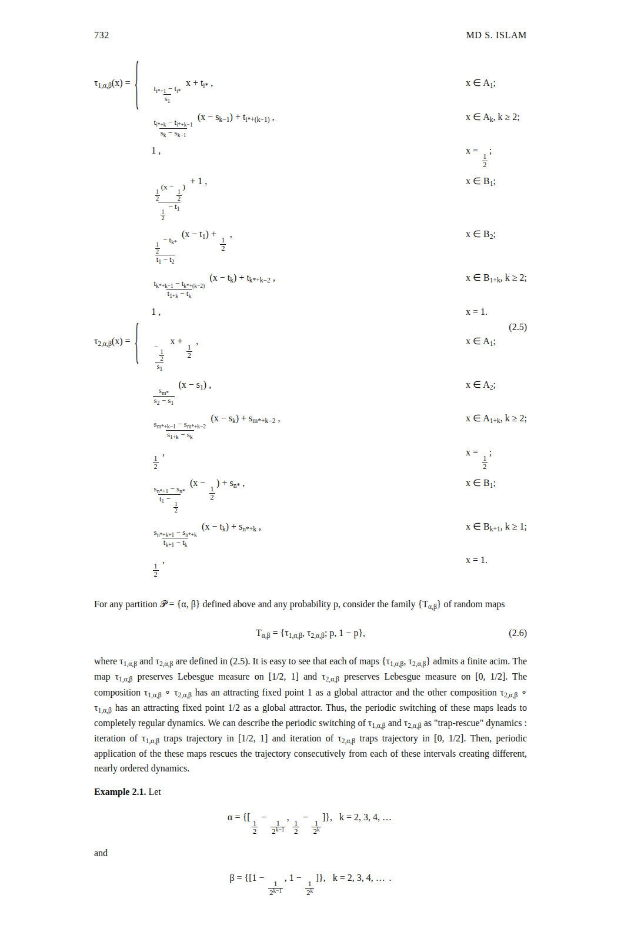732 MD S. ISLAM
(2.5)
τ1,α,β(x) = {
ti*+1 − ti*s1 x + ti* ,
x ∈ A1;
ti*+k − ti*+k−1 sk − sk−1 (x − sk−1) + ti*+(k−1) ,
x ∈ Ak, k ≥ 2;
1 ,
x = 12;
12(x − 12) 12 − t1 + 1 ,
x ∈ B1;
12 − tk*t1 − t2 (x − t1) + 12 ,
x ∈ B2;
tk*+k−1 − tk*+(k−2) t1+k − tk (x − tk) + tk*+k−2 ,
x ∈ B1+k, k ≥ 2;
1 ,
x = 1.
τ2,α,β(x) = {
−12 s1 x + 12 ,
x ∈ A1;
sm*s2 − s1 (x − s1) ,
x ∈ A2;
sm*+k−1 − sm*+k−2 s1+k − sk (x − sk) + sm*+k−2 ,
x ∈ A1+k, k ≥ 2;
12 ,
x = 12;
sn*+1 − sn*t1 − 12 (x − 12) + sn* ,
x ∈ B1;
sn*+k+1 − sn*+k tk+1 − tk (x − tk) + sn*+k ,
x ∈ Bk+1, k ≥ 1;
12 ,
x = 1.
For any partition 𝒫 = {α, β} defined above and any probability p, consider the family {Tα,β} of random maps
(2.6) Tα,β = {τ1,α,β, τ2,α,β; p, 1 − p},
where τ1,α,β and τ2,α,β are defined in (2.5). It is easy to see that each of maps {τ1,α,β, τ2,α,β} admits a finite acim. The map τ1,α,β preserves Lebesgue measure on [1/2, 1] and τ2,α,β preserves Lebesgue measure on [0, 1/2]. The composition τ1,α,β ∘ τ2,α,β has an attracting fixed point 1 as a global attractor and the other composition τ2,α,β ∘ τ1,α,β has an attracting fixed point 1/2 as a global attractor. Thus, the periodic switching of these maps leads to completely regular dynamics. We can describe the periodic switching of τ1,α,β and τ2,α,β as "trap-rescue" dynamics : iteration of τ1,α,β traps trajectory in [1/2, 1] and iteration of τ2,α,β traps trajectory in [0, 1/2]. Then, periodic application of the these maps rescues the trajectory consecutively from each of these intervals creating different, nearly ordered dynamics.
Example 2.1. Let
α = {[12 − 12k−1, 12 − 12k]}, k = 2, 3, 4, …
and
β = {[1 − 12k−1, 1 − 12k]}, k = 2, 3, 4, … .